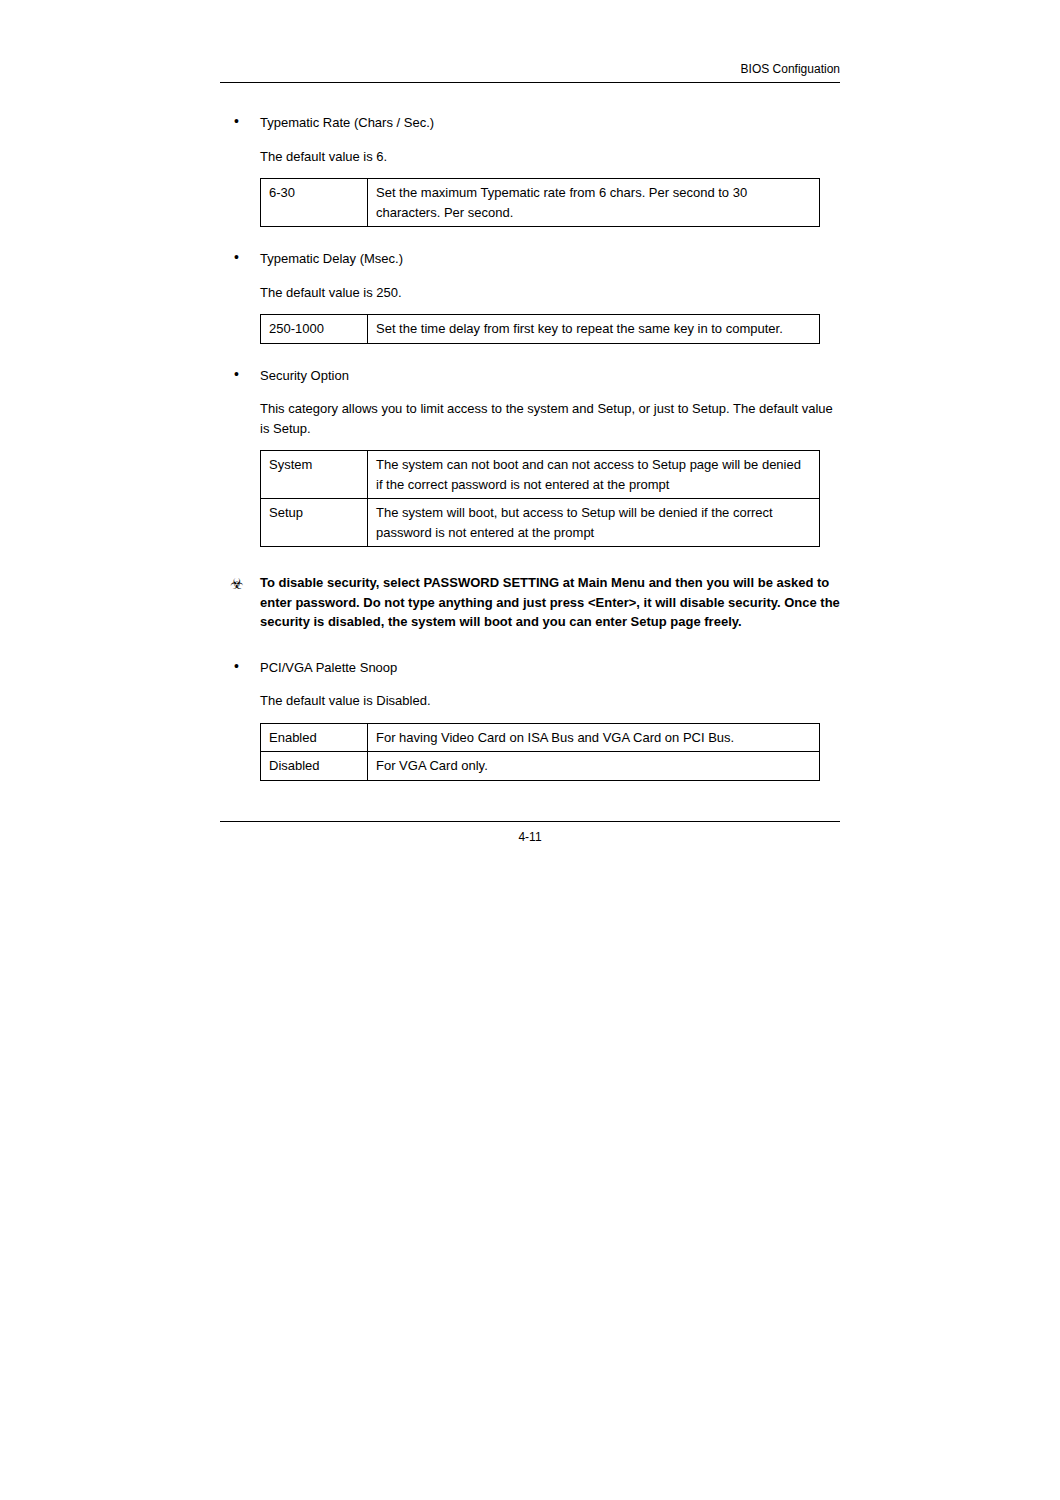BIOS Configuation
Typematic Rate (Chars / Sec.)
The default value is 6.
| 6-30 | Set the maximum Typematic rate from 6 chars. Per second to 30 characters. Per second. |
Typematic Delay (Msec.)
The default value is 250.
| 250-1000 | Set the time delay from first key to repeat the same key in to computer. |
Security Option
This category allows you to limit access to the system and Setup, or just to Setup. The default value is Setup.
| System | The system can not boot and can not access to Setup page will be denied if the correct password is not entered at the prompt |
| Setup | The system will boot, but access to Setup will be denied if the correct password is not entered at the prompt |
☣ To disable security, select PASSWORD SETTING at Main Menu and then you will be asked to enter password. Do not type anything and just press <Enter>, it will disable security. Once the security is disabled, the system will boot and you can enter Setup page freely.
PCI/VGA Palette Snoop
The default value is Disabled.
| Enabled | For having Video Card on ISA Bus and VGA Card on PCI Bus. |
| Disabled | For VGA Card only. |
4-11